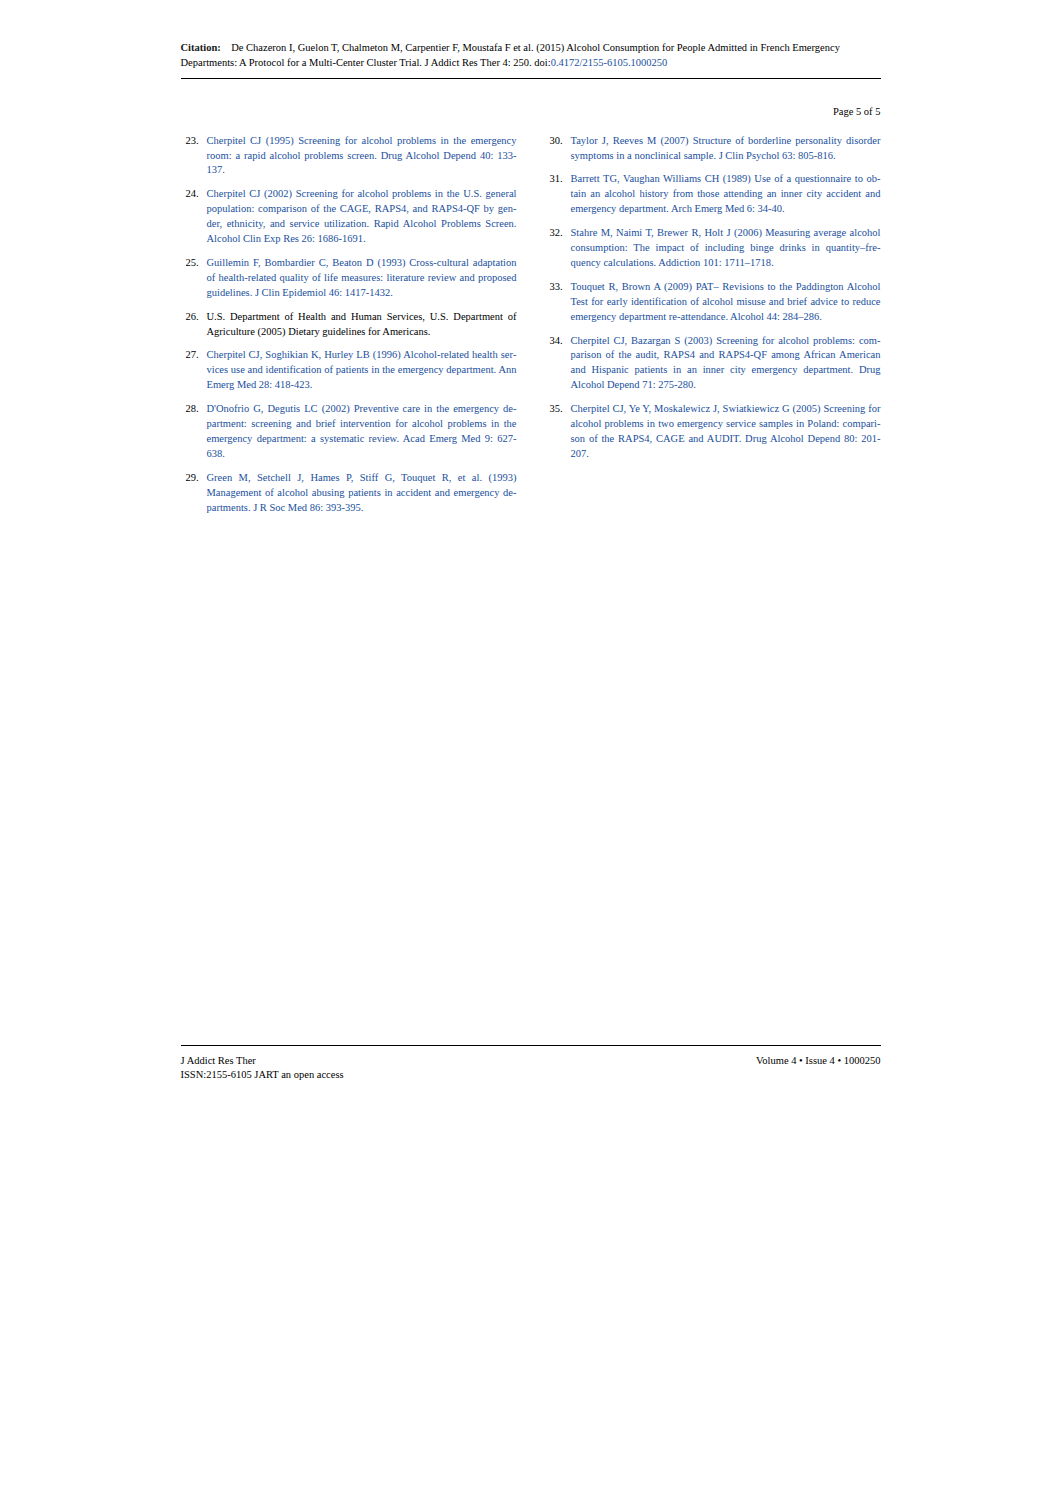Citation: De Chazeron I, Guelon T, Chalmeton M, Carpentier F, Moustafa F et al. (2015) Alcohol Consumption for People Admitted in French Emergency Departments: A Protocol for a Multi-Center Cluster Trial. J Addict Res Ther 4: 250. doi:0.4172/2155-6105.1000250
Page 5 of 5
23. Cherpitel CJ (1995) Screening for alcohol problems in the emergency room: a rapid alcohol problems screen. Drug Alcohol Depend 40: 133-137.
24. Cherpitel CJ (2002) Screening for alcohol problems in the U.S. general population: comparison of the CAGE, RAPS4, and RAPS4-QF by gender, ethnicity, and service utilization. Rapid Alcohol Problems Screen. Alcohol Clin Exp Res 26: 1686-1691.
25. Guillemin F, Bombardier C, Beaton D (1993) Cross-cultural adaptation of health-related quality of life measures: literature review and proposed guidelines. J Clin Epidemiol 46: 1417-1432.
26. U.S. Department of Health and Human Services, U.S. Department of Agriculture (2005) Dietary guidelines for Americans.
27. Cherpitel CJ, Soghikian K, Hurley LB (1996) Alcohol-related health services use and identification of patients in the emergency department. Ann Emerg Med 28: 418-423.
28. D'Onofrio G, Degutis LC (2002) Preventive care in the emergency department: screening and brief intervention for alcohol problems in the emergency department: a systematic review. Acad Emerg Med 9: 627-638.
29. Green M, Setchell J, Hames P, Stiff G, Touquet R, et al. (1993) Management of alcohol abusing patients in accident and emergency departments. J R Soc Med 86: 393-395.
30. Taylor J, Reeves M (2007) Structure of borderline personality disorder symptoms in a nonclinical sample. J Clin Psychol 63: 805-816.
31. Barrett TG, Vaughan Williams CH (1989) Use of a questionnaire to obtain an alcohol history from those attending an inner city accident and emergency department. Arch Emerg Med 6: 34-40.
32. Stahre M, Naimi T, Brewer R, Holt J (2006) Measuring average alcohol consumption: The impact of including binge drinks in quantity–frequency calculations. Addiction 101: 1711–1718.
33. Touquet R, Brown A (2009) PAT– Revisions to the Paddington Alcohol Test for early identification of alcohol misuse and brief advice to reduce emergency department re-attendance. Alcohol 44: 284–286.
34. Cherpitel CJ, Bazargan S (2003) Screening for alcohol problems: comparison of the audit, RAPS4 and RAPS4-QF among African American and Hispanic patients in an inner city emergency department. Drug Alcohol Depend 71: 275-280.
35. Cherpitel CJ, Ye Y, Moskalewicz J, Swiatkiewicz G (2005) Screening for alcohol problems in two emergency service samples in Poland: comparison of the RAPS4, CAGE and AUDIT. Drug Alcohol Depend 80: 201-207.
J Addict Res Ther
ISSN:2155-6105 JART an open access
Volume 4 • Issue 4 • 1000250